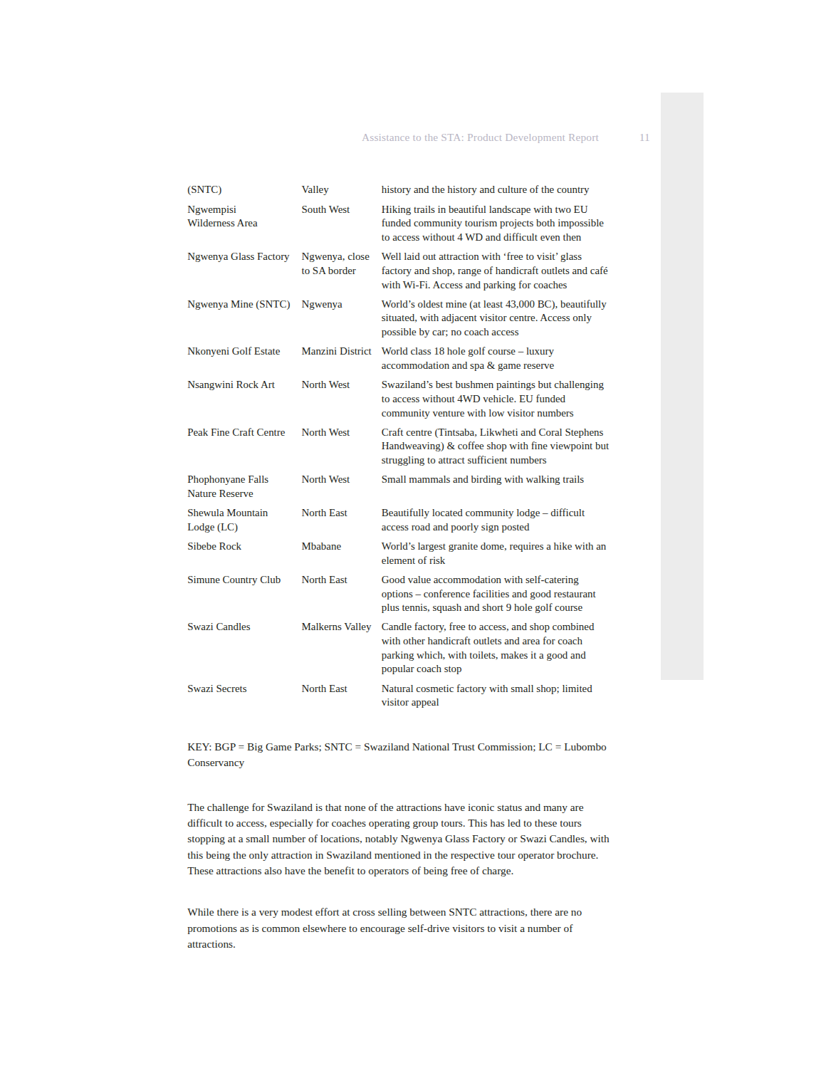Assistance to the STA: Product Development Report 11
| (SNTC) | Valley | history and the history and culture of the country |
| Ngwempisi Wilderness Area | South West | Hiking trails in beautiful landscape with two EU funded community tourism projects both impossible to access without 4 WD and difficult even then |
| Ngwenya Glass Factory | Ngwenya, close to SA border | Well laid out attraction with ‘free to visit’ glass factory and shop, range of handicraft outlets and café with Wi-Fi. Access and parking for coaches |
| Ngwenya Mine (SNTC) | Ngwenya | World’s oldest mine (at least 43,000 BC), beautifully situated, with adjacent visitor centre. Access only possible by car; no coach access |
| Nkonyeni Golf Estate | Manzini District | World class 18 hole golf course – luxury accommodation and spa & game reserve |
| Nsangwini Rock Art | North West | Swaziland’s best bushmen paintings but challenging to access without 4WD vehicle. EU funded community venture with low visitor numbers |
| Peak Fine Craft Centre | North West | Craft centre (Tintsaba, Likwheti and Coral Stephens Handweaving) & coffee shop with fine viewpoint but struggling to attract sufficient numbers |
| Phophonyane Falls Nature Reserve | North West | Small mammals and birding with walking trails |
| Shewula Mountain Lodge (LC) | North East | Beautifully located community lodge – difficult access road and poorly sign posted |
| Sibebe Rock | Mbabane | World’s largest granite dome, requires a hike with an element of risk |
| Simune Country Club | North East | Good value accommodation with self-catering options – conference facilities and good restaurant plus tennis, squash and short 9 hole golf course |
| Swazi Candles | Malkerns Valley | Candle factory, free to access, and shop combined with other handicraft outlets and area for coach parking which, with toilets, makes it a good and popular coach stop |
| Swazi Secrets | North East | Natural cosmetic factory with small shop; limited visitor appeal |
KEY: BGP = Big Game Parks; SNTC = Swaziland National Trust Commission; LC = Lubombo Conservancy
The challenge for Swaziland is that none of the attractions have iconic status and many are difficult to access, especially for coaches operating group tours. This has led to these tours stopping at a small number of locations, notably Ngwenya Glass Factory or Swazi Candles, with this being the only attraction in Swaziland mentioned in the respective tour operator brochure. These attractions also have the benefit to operators of being free of charge.
While there is a very modest effort at cross selling between SNTC attractions, there are no promotions as is common elsewhere to encourage self-drive visitors to visit a number of attractions.